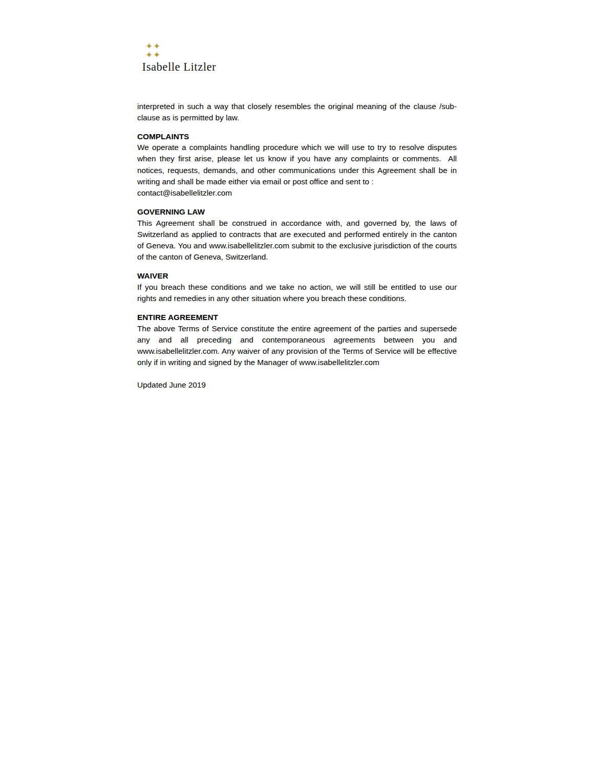✦✦
✦✦
Isabelle Litzler
interpreted in such a way that closely resembles the original meaning of the clause /sub-clause as is permitted by law.
Complaints
We operate a complaints handling procedure which we will use to try to resolve disputes when they first arise, please let us know if you have any complaints or comments. All notices, requests, demands, and other communications under this Agreement shall be in writing and shall be made either via email or post office and sent to :
contact@isabellelitzler.com
Governing Law
This Agreement shall be construed in accordance with, and governed by, the laws of Switzerland as applied to contracts that are executed and performed entirely in the canton of Geneva. You and www.isabellelitzler.com submit to the exclusive jurisdiction of the courts of the canton of Geneva, Switzerland.
Waiver
If you breach these conditions and we take no action, we will still be entitled to use our rights and remedies in any other situation where you breach these conditions.
Entire Agreement
The above Terms of Service constitute the entire agreement of the parties and supersede any and all preceding and contemporaneous agreements between you and www.isabellelitzler.com. Any waiver of any provision of the Terms of Service will be effective only if in writing and signed by the Manager of www.isabellelitzler.com
Updated June 2019